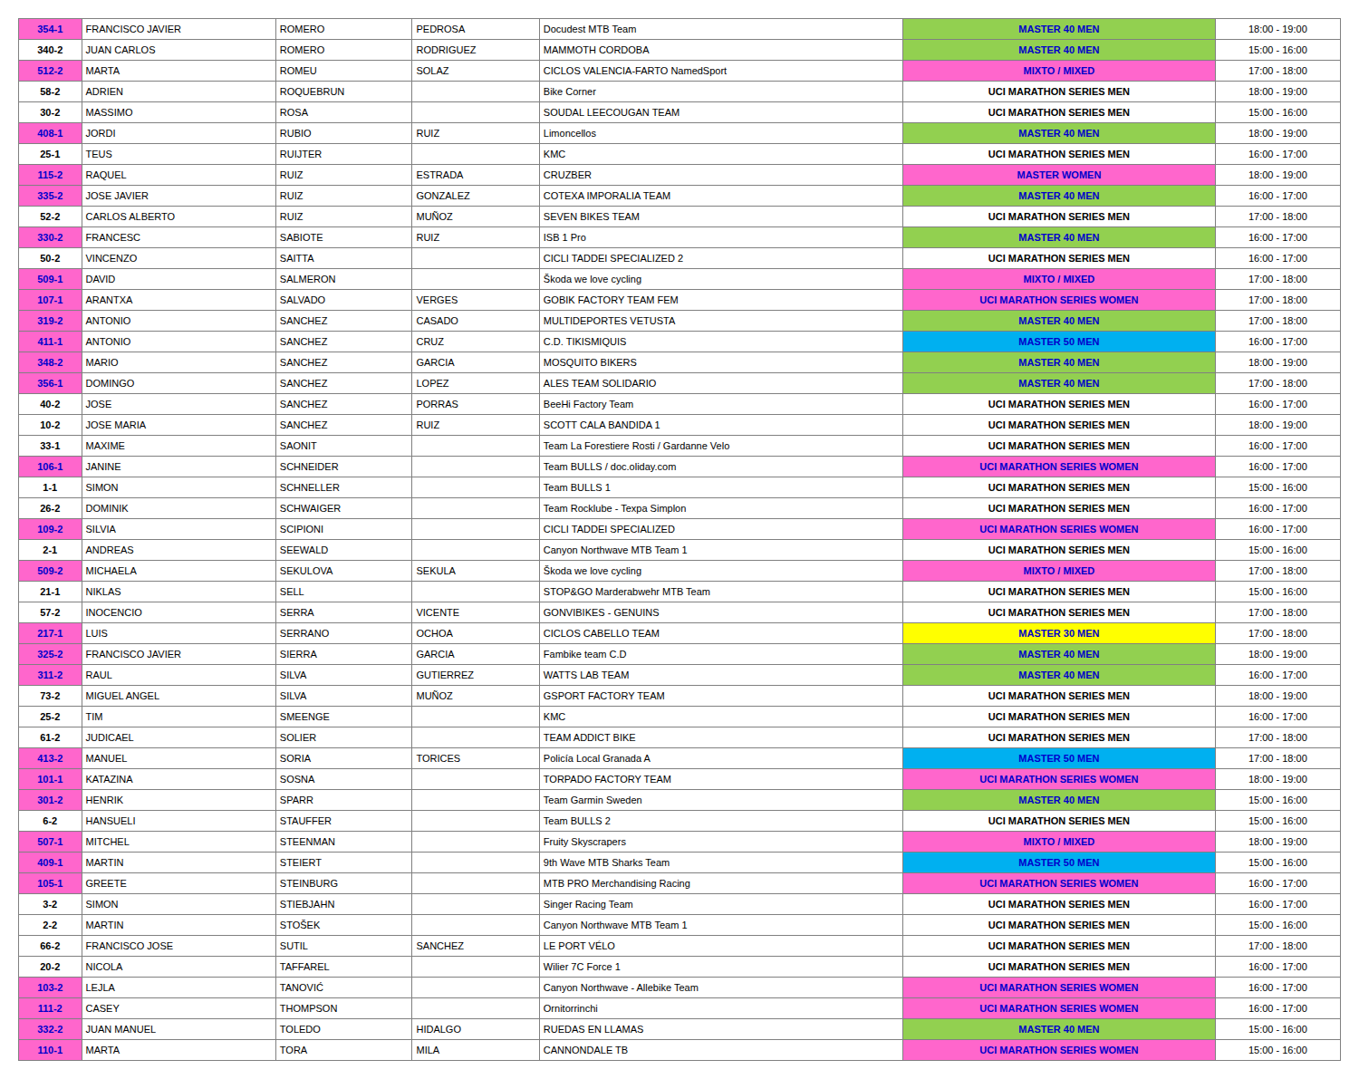| 354-1 | FRANCISCO JAVIER | ROMERO | PEDROSA | Docudest MTB Team | MASTER 40 MEN | 18:00 - 19:00 |
| 340-2 | JUAN CARLOS | ROMERO | RODRIGUEZ | MAMMOTH CORDOBA | MASTER 40 MEN | 15:00 - 16:00 |
| 512-2 | MARTA | ROMEU | SOLAZ | CICLOS VALENCIA-FARTO NamedSport | MIXTO / MIXED | 17:00 - 18:00 |
| 58-2 | ADRIEN | ROQUEBRUN | | Bike Corner | UCI MARATHON SERIES MEN | 18:00 - 19:00 |
| 30-2 | MASSIMO | ROSA | | SOUDAL LEECOUGAN TEAM | UCI MARATHON SERIES MEN | 15:00 - 16:00 |
| 408-1 | JORDI | RUBIO | RUIZ | Limoncellos | MASTER 40 MEN | 18:00 - 19:00 |
| 25-1 | TEUS | RUIJTER | | KMC | UCI MARATHON SERIES MEN | 16:00 - 17:00 |
| 115-2 | RAQUEL | RUIZ | ESTRADA | CRUZBER | MASTER WOMEN | 18:00 - 19:00 |
| 335-2 | JOSE JAVIER | RUIZ | GONZALEZ | COTEXA IMPORALIA TEAM | MASTER 40 MEN | 16:00 - 17:00 |
| 52-2 | CARLOS ALBERTO | RUIZ | MUÑOZ | SEVEN BIKES TEAM | UCI MARATHON SERIES MEN | 17:00 - 18:00 |
| 330-2 | FRANCESC | SABIOTE | RUIZ | ISB 1 Pro | MASTER 40 MEN | 16:00 - 17:00 |
| 50-2 | VINCENZO | SAITTA | | CICLI TADDEI SPECIALIZED 2 | UCI MARATHON SERIES MEN | 16:00 - 17:00 |
| 509-1 | DAVID | SALMERON | | Škoda we love cycling | MIXTO / MIXED | 17:00 - 18:00 |
| 107-1 | ARANTXA | SALVADO | VERGES | GOBIK FACTORY TEAM FEM | UCI MARATHON SERIES WOMEN | 17:00 - 18:00 |
| 319-2 | ANTONIO | SANCHEZ | CASADO | MULTIDEPORTES VETUSTA | MASTER 40 MEN | 17:00 - 18:00 |
| 411-1 | ANTONIO | SANCHEZ | CRUZ | C.D. TIKISMIQUIS | MASTER 50 MEN | 16:00 - 17:00 |
| 348-2 | MARIO | SANCHEZ | GARCIA | MOSQUITO BIKERS | MASTER 40 MEN | 18:00 - 19:00 |
| 356-1 | DOMINGO | SANCHEZ | LOPEZ | ALES TEAM SOLIDARIO | MASTER 40 MEN | 17:00 - 18:00 |
| 40-2 | JOSE | SANCHEZ | PORRAS | BeeHi Factory Team | UCI MARATHON SERIES MEN | 16:00 - 17:00 |
| 10-2 | JOSE MARIA | SANCHEZ | RUIZ | SCOTT CALA BANDIDA 1 | UCI MARATHON SERIES MEN | 18:00 - 19:00 |
| 33-1 | MAXIME | SAONIT | | Team La Forestiere Rosti / Gardanne Velo | UCI MARATHON SERIES MEN | 16:00 - 17:00 |
| 106-1 | JANINE | SCHNEIDER | | Team BULLS / doc.oliday.com | UCI MARATHON SERIES WOMEN | 16:00 - 17:00 |
| 1-1 | SIMON | SCHNELLER | | Team BULLS 1 | UCI MARATHON SERIES MEN | 15:00 - 16:00 |
| 26-2 | DOMINIK | SCHWAIGER | | Team Rocklube - Texpa Simplon | UCI MARATHON SERIES MEN | 16:00 - 17:00 |
| 109-2 | SILVIA | SCIPIONI | | CICLI TADDEI SPECIALIZED | UCI MARATHON SERIES WOMEN | 16:00 - 17:00 |
| 2-1 | ANDREAS | SEEWALD | | Canyon Northwave MTB Team 1 | UCI MARATHON SERIES MEN | 15:00 - 16:00 |
| 509-2 | MICHAELA | SEKULOVA | SEKULA | Škoda we love cycling | MIXTO / MIXED | 17:00 - 18:00 |
| 21-1 | NIKLAS | SELL | | STOP&GO Marderabwehr MTB Team | UCI MARATHON SERIES MEN | 15:00 - 16:00 |
| 57-2 | INOCENCIO | SERRA | VICENTE | GONVIBIKES - GENUINS | UCI MARATHON SERIES MEN | 17:00 - 18:00 |
| 217-1 | LUIS | SERRANO | OCHOA | CICLOS CABELLO TEAM | MASTER 30 MEN | 17:00 - 18:00 |
| 325-2 | FRANCISCO JAVIER | SIERRA | GARCIA | Fambike team C.D | MASTER 40 MEN | 18:00 - 19:00 |
| 311-2 | RAUL | SILVA | GUTIERREZ | WATTS LAB TEAM | MASTER 40 MEN | 16:00 - 17:00 |
| 73-2 | MIGUEL ANGEL | SILVA | MUÑOZ | GSPORT FACTORY TEAM | UCI MARATHON SERIES MEN | 18:00 - 19:00 |
| 25-2 | TIM | SMEENGE | | KMC | UCI MARATHON SERIES MEN | 16:00 - 17:00 |
| 61-2 | JUDICAEL | SOLIER | | TEAM ADDICT BIKE | UCI MARATHON SERIES MEN | 17:00 - 18:00 |
| 413-2 | MANUEL | SORIA | TORICES | Policía Local Granada A | MASTER 50 MEN | 17:00 - 18:00 |
| 101-1 | KATAZINA | SOSNA | | TORPADO FACTORY TEAM | UCI MARATHON SERIES WOMEN | 18:00 - 19:00 |
| 301-2 | HENRIK | SPARR | | Team Garmin Sweden | MASTER 40 MEN | 15:00 - 16:00 |
| 6-2 | HANSUELI | STAUFFER | | Team BULLS 2 | UCI MARATHON SERIES MEN | 15:00 - 16:00 |
| 507-1 | MITCHEL | STEENMAN | | Fruity Skyscrapers | MIXTO / MIXED | 18:00 - 19:00 |
| 409-1 | MARTIN | STEIERT | | 9th Wave MTB Sharks Team | MASTER 50 MEN | 15:00 - 16:00 |
| 105-1 | GREETE | STEINBURG | | MTB PRO Merchandising Racing | UCI MARATHON SERIES WOMEN | 16:00 - 17:00 |
| 3-2 | SIMON | STIEBJAHN | | Singer Racing Team | UCI MARATHON SERIES MEN | 16:00 - 17:00 |
| 2-2 | MARTIN | STOŠEK | | Canyon Northwave MTB Team 1 | UCI MARATHON SERIES MEN | 15:00 - 16:00 |
| 66-2 | FRANCISCO JOSE | SUTIL | SANCHEZ | LE PORT VÉLO | UCI MARATHON SERIES MEN | 17:00 - 18:00 |
| 20-2 | NICOLA | TAFFAREL | | Wilier 7C Force 1 | UCI MARATHON SERIES MEN | 16:00 - 17:00 |
| 103-2 | LEJLA | TANOVIĆ | | Canyon Northwave - Allebike Team | UCI MARATHON SERIES WOMEN | 16:00 - 17:00 |
| 111-2 | CASEY | THOMPSON | | Ornitorrinchi | UCI MARATHON SERIES WOMEN | 16:00 - 17:00 |
| 332-2 | JUAN MANUEL | TOLEDO | HIDALGO | RUEDAS EN LLAMAS | MASTER 40 MEN | 15:00 - 16:00 |
| 110-1 | MARTA | TORA | MILA | CANNONDALE TB | UCI MARATHON SERIES WOMEN | 15:00 - 16:00 |